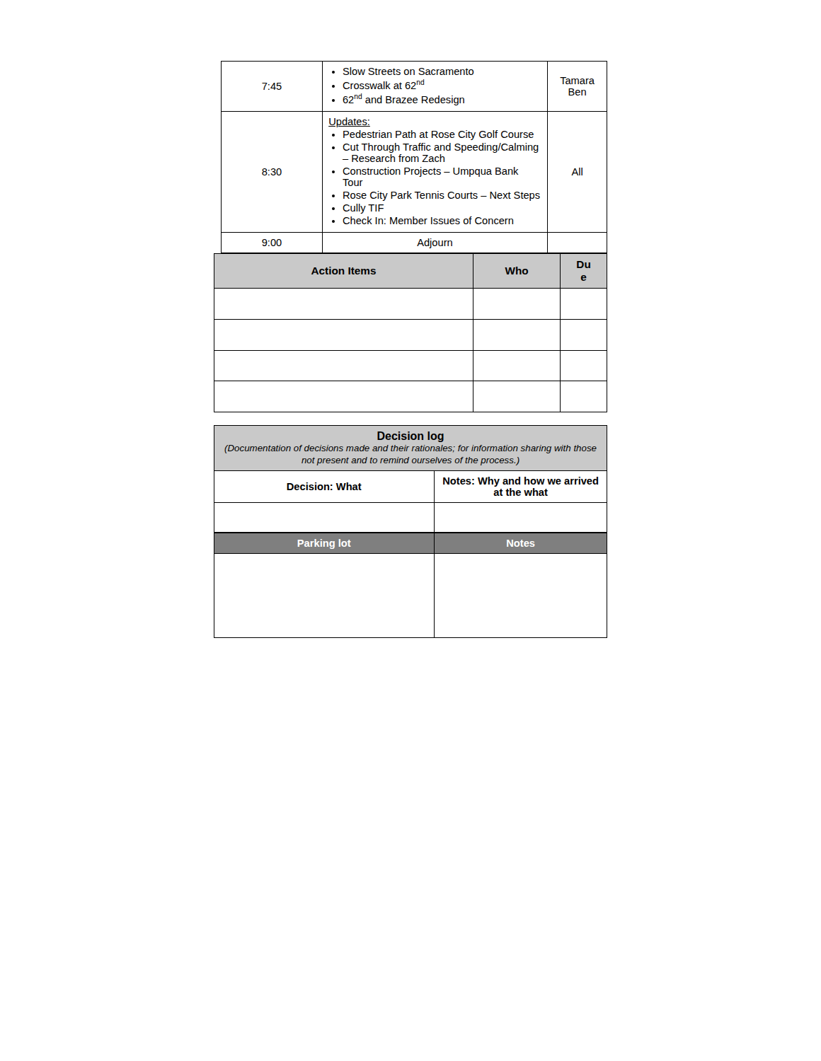| | 7:45 | Slow Streets on Sacramento Crosswalk at 62 nd 62 nd and Brazee Redesign | Tamara Ben |
| | 8:30 | Updates: Pedestrian Path at Rose City Golf Course Cut Through Traffic and Speeding/Calming – Research from Zach Construction Projects – Umpqua Bank Tour Rose City Park Tennis Courts – Next Steps Cully TIF Check In: Member Issues of Concern | All |
| | 9:00 | Adjourn | |
| Action Items | Who | Du e |
| --- | --- | --- |
| Decision log (Documentation of decisions made and their rationales; for information sharing with those not present and to remind ourselves of the process.) |
| Decision: What | Notes: Why and how we arrived at the what |
| Parking lot | Notes |
| --- | --- |